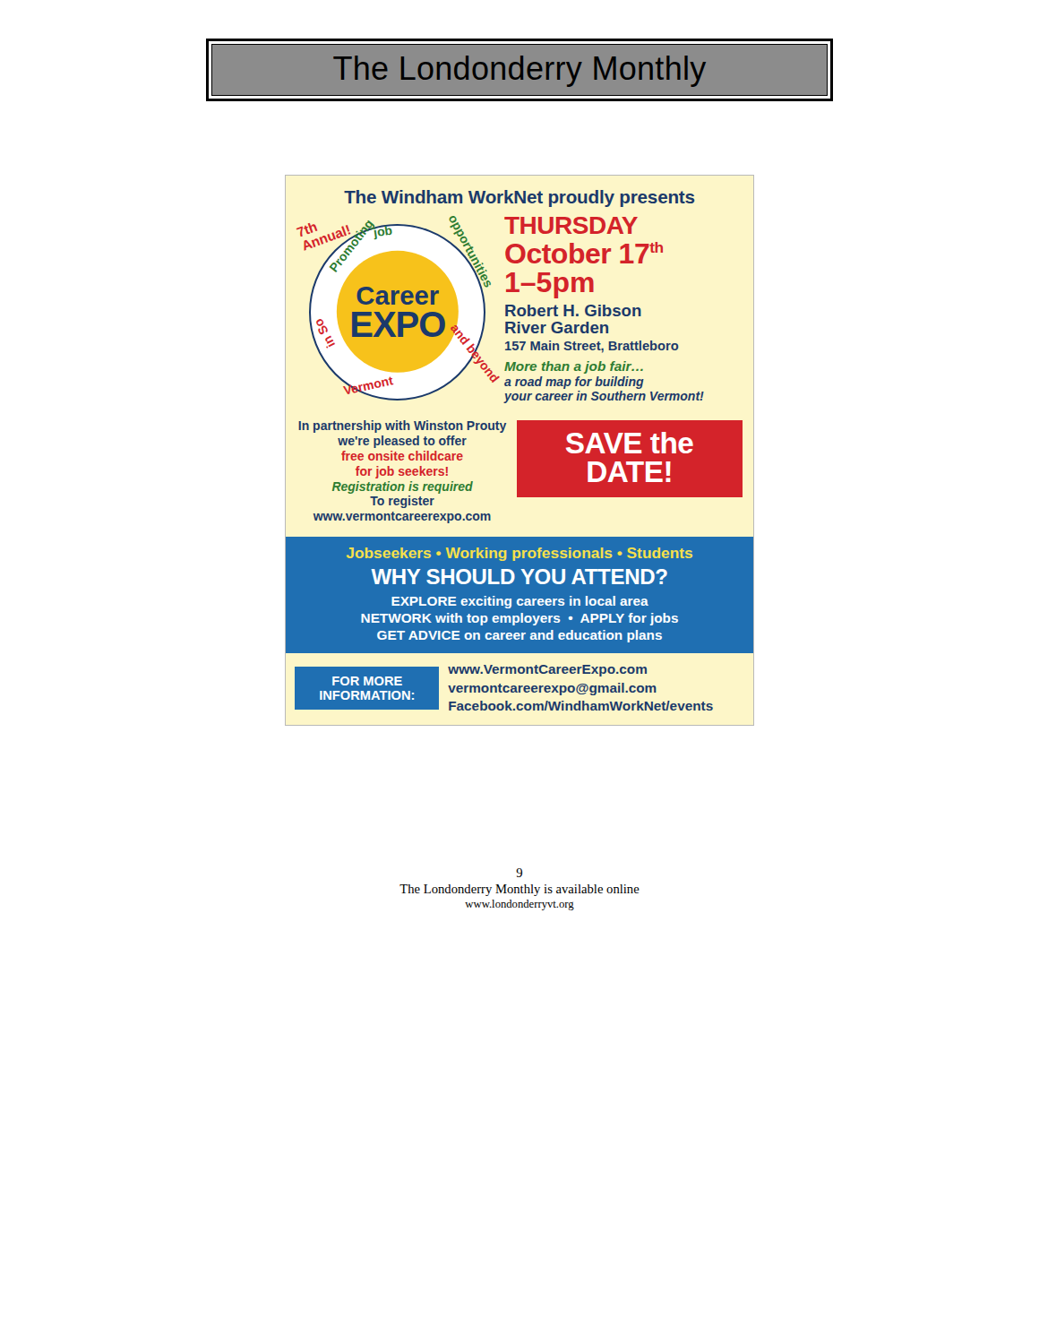The Londonderry Monthly
The Windham WorkNet proudly presents
7th
Annual!
Career EXPO
Promoting job opportunities in So Vermont and beyond
THURSDAY
October 17th
1–5pm
Robert H. Gibson
River Garden
157 Main Street, Brattleboro
More than a job fair… a road map for building
your career in Southern Vermont!
In partnership with Winston Prouty
we're pleased to offer
free onsite childcare
for job seekers!
Registration is required
To register
www.vermontcareerexpo.com
SAVE the DATE!
Jobseekers • Working professionals • Students
WHY SHOULD YOU ATTEND?
EXPLORE exciting careers in local area
NETWORK with top employers • APPLY for jobs
GET ADVICE on career and education plans
FOR MORE
INFORMATION:
www.VermontCareerExpo.com
vermontcareerexpo@gmail.com
Facebook.com/WindhamWorkNet/events
9
The Londonderry Monthly is available online
www.londonderryvt.org